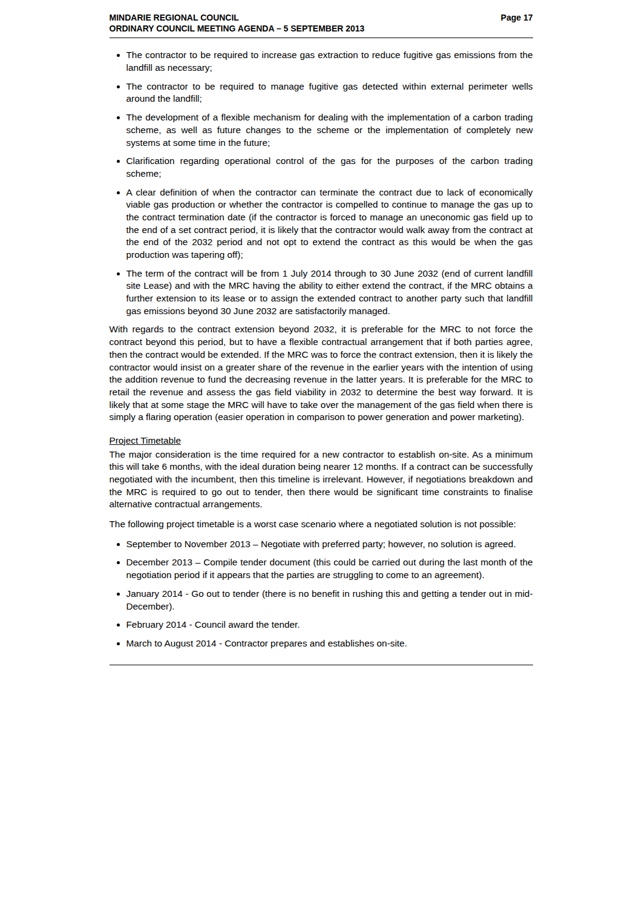Mindarie Regional Council
Ordinary Council Meeting Agenda – 5 September 2013
Page 17
The contractor to be required to increase gas extraction to reduce fugitive gas emissions from the landfill as necessary;
The contractor to be required to manage fugitive gas detected within external perimeter wells around the landfill;
The development of a flexible mechanism for dealing with the implementation of a carbon trading scheme, as well as future changes to the scheme or the implementation of completely new systems at some time in the future;
Clarification regarding operational control of the gas for the purposes of the carbon trading scheme;
A clear definition of when the contractor can terminate the contract due to lack of economically viable gas production or whether the contractor is compelled to continue to manage the gas up to the contract termination date (if the contractor is forced to manage an uneconomic gas field up to the end of a set contract period, it is likely that the contractor would walk away from the contract at the end of the 2032 period and not opt to extend the contract as this would be when the gas production was tapering off);
The term of the contract will be from 1 July 2014 through to 30 June 2032 (end of current landfill site Lease) and with the MRC having the ability to either extend the contract, if the MRC obtains a further extension to its lease or to assign the extended contract to another party such that landfill gas emissions beyond 30 June 2032 are satisfactorily managed.
With regards to the contract extension beyond 2032, it is preferable for the MRC to not force the contract beyond this period, but to have a flexible contractual arrangement that if both parties agree, then the contract would be extended. If the MRC was to force the contract extension, then it is likely the contractor would insist on a greater share of the revenue in the earlier years with the intention of using the addition revenue to fund the decreasing revenue in the latter years. It is preferable for the MRC to retail the revenue and assess the gas field viability in 2032 to determine the best way forward. It is likely that at some stage the MRC will have to take over the management of the gas field when there is simply a flaring operation (easier operation in comparison to power generation and power marketing).
Project Timetable
The major consideration is the time required for a new contractor to establish on-site. As a minimum this will take 6 months, with the ideal duration being nearer 12 months. If a contract can be successfully negotiated with the incumbent, then this timeline is irrelevant. However, if negotiations breakdown and the MRC is required to go out to tender, then there would be significant time constraints to finalise alternative contractual arrangements.
The following project timetable is a worst case scenario where a negotiated solution is not possible:
September to November 2013 – Negotiate with preferred party; however, no solution is agreed.
December 2013 – Compile tender document (this could be carried out during the last month of the negotiation period if it appears that the parties are struggling to come to an agreement).
January 2014 - Go out to tender (there is no benefit in rushing this and getting a tender out in mid-December).
February 2014 - Council award the tender.
March to August 2014 - Contractor prepares and establishes on-site.